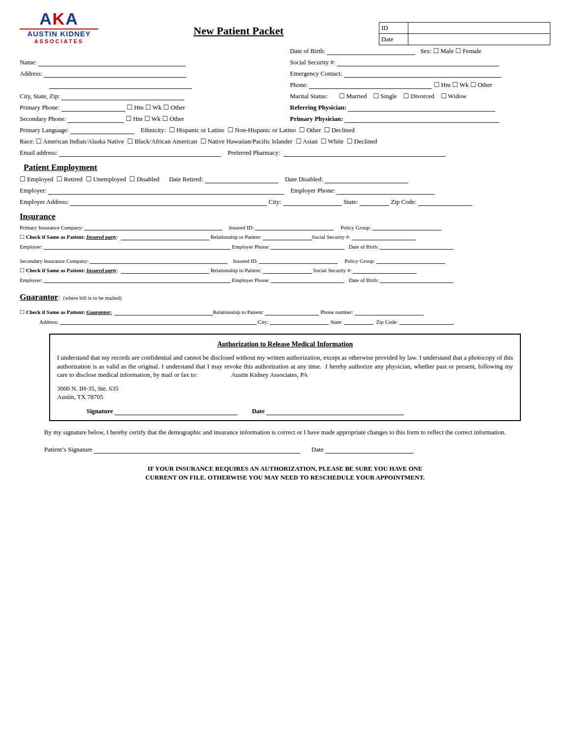AKA
AUSTIN KIDNEY
ASSOCIATES
New Patient Packet
| ID | |
| Date | |
Name:
Address:
City, State, Zip:
Primary Phone: ☐ Hm ☐ Wk ☐ Other
Secondary Phone: ☐ Hm ☐ Wk ☐ Other
Date of Birth: Sex: ☐ Male ☐ Female
Social Security #:
Emergency Contact:
Phone: ☐ Hm ☐ Wk ☐ Other
Marital Status: ☐ Married ☐ Single ☐ Divorced ☐ Widow
Referring Physician:
Primary Physician:
Primary Language: Ethnicity: ☐ Hispanic or Latino ☐ Non-Hispanic or Latino ☐ Other ☐ Declined
Race: ☐ American Indian/Alaska Native ☐ Black/African American ☐ Native Hawaiian/Pacific Islander ☐ Asian ☐ White ☐ Declined
Email address: Preferred Pharmacy:
Patient Employment
☐ Employed ☐ Retired ☐ Unemployed ☐ Disabled Date Retired: Date Disabled:
Employer: Employer Phone:
Employer Address: City: State: Zip Code:
Insurance
Primary Insurance Company: Insured ID: Policy Group:
☐ Check if Same as Patient: Insured party: Relationship to Patient: Social Security #:
Employer: Employer Phone: Date of Birth:
Secondary Insurance Company: Insured ID: Policy Group:
☐ Check if Same as Patient: Insured party: Relationship to Patient: Social Security #:
Employer: Employer Phone: Date of Birth:
Guarantor
: (where bill is to be mailed)
☐ Check if Same as Patient: Guarantor: Relationship to Patient: Phone number:
Address: City: State: Zip Code:
Authorization to Release Medical Information
I understand that my records are confidential and cannot be disclosed without my written authorization, except as otherwise provided by law. I understand that a photocopy of this authorization is as valid as the original. I understand that I may revoke this authorization at any time. I hereby authorize any physician, whether past or present, following my care to disclose medical information, by mail or fax to: Austin Kidney Associates, PA
3000 N. IH-35, Ste. 635
Austin, TX 78705
Signature Date
By my signature below, I hereby certify that the demographic and insurance information is correct or I have made appropriate changes to this form to reflect the correct information.
Patient’s Signature Date
IF YOUR INSURANCE REQUIRES AN AUTHORIZATION, PLEASE BE SURE YOU HAVE ONE
CURRENT ON FILE. OTHERWISE YOU MAY NEED TO RESCHEDULE YOUR APPOINTMENT.